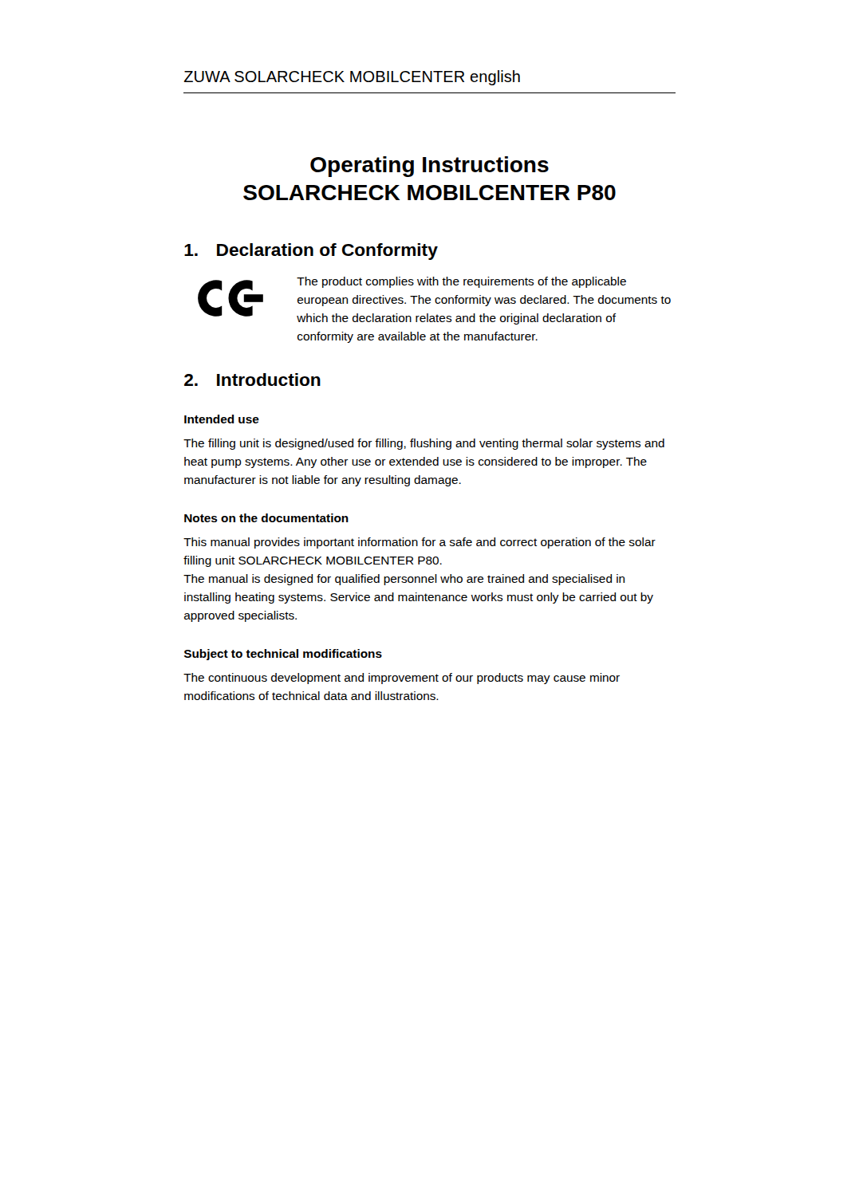ZUWA SOLARCHECK MOBILCENTER english
Operating Instructions
SOLARCHECK MOBILCENTER P80
1. Declaration of Conformity
The product complies with the requirements of the applicable european directives. The conformity was declared. The documents to which the declaration relates and the original declaration of conformity are available at the manufacturer.
2. Introduction
Intended use
The filling unit is designed/used for filling, flushing and venting thermal solar systems and heat pump systems. Any other use or extended use is considered to be improper. The manufacturer is not liable for any resulting damage.
Notes on the documentation
This manual provides important information for a safe and correct operation of the solar filling unit SOLARCHECK MOBILCENTER P80.
The manual is designed for qualified personnel who are trained and specialised in installing heating systems. Service and maintenance works must only be carried out by approved specialists.
Subject to technical modifications
The continuous development and improvement of our products may cause minor modifications of technical data and illustrations.